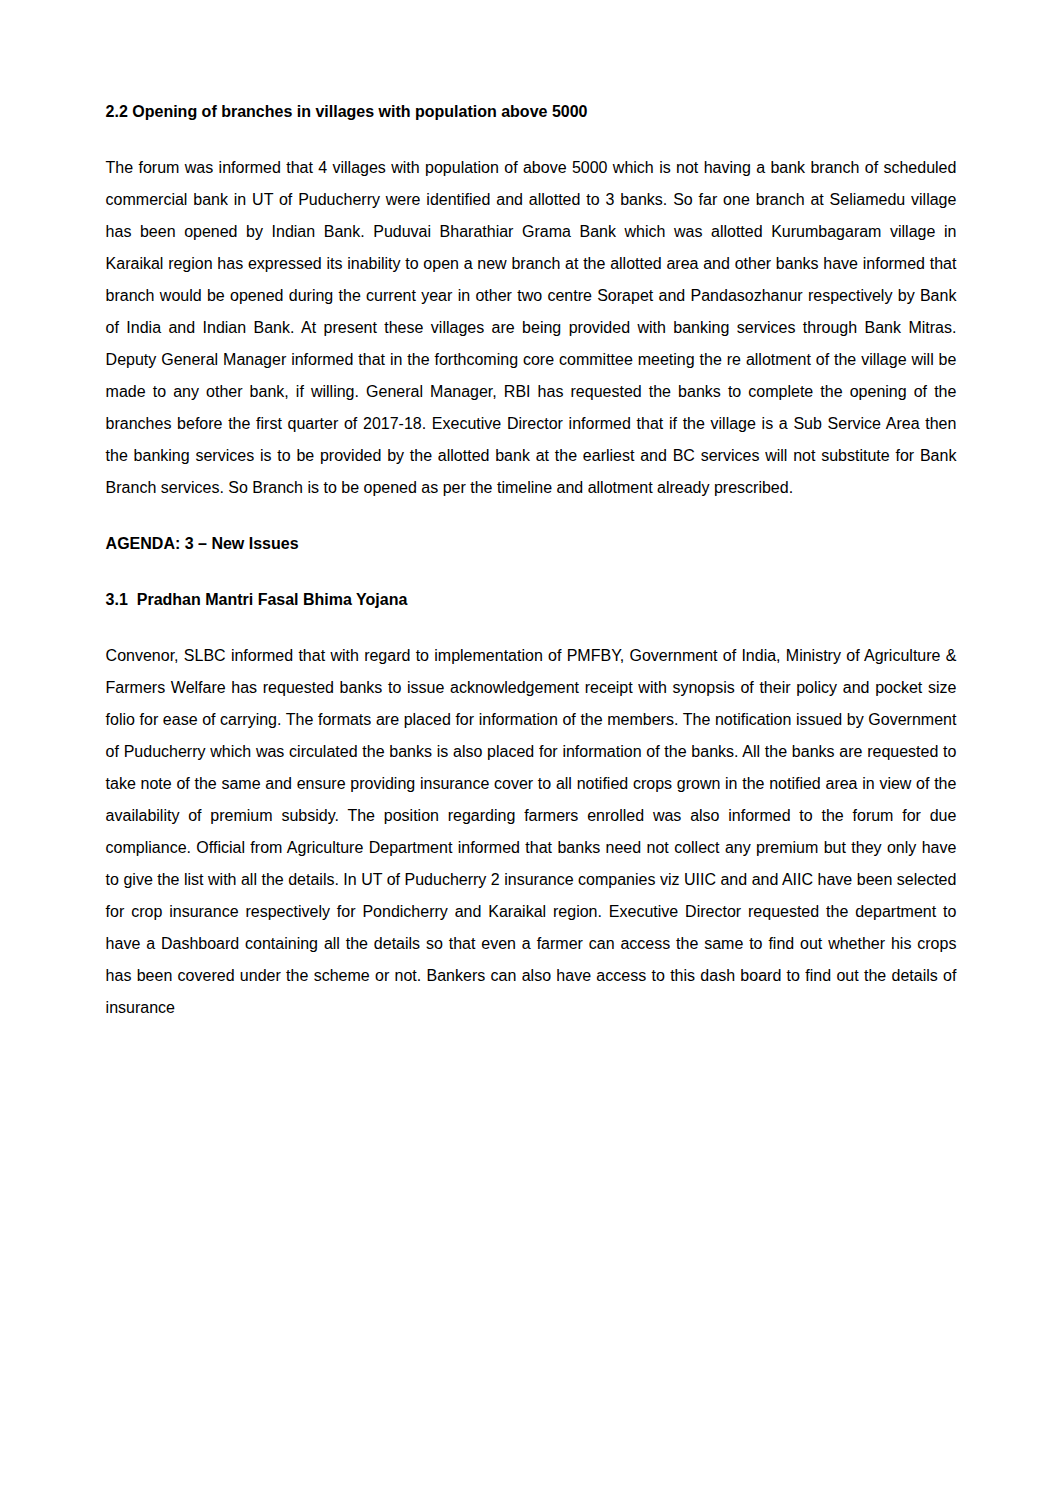2.2 Opening of branches in villages with population above 5000
The forum was informed that 4 villages with population of above 5000 which is not having a bank branch of scheduled commercial bank in UT of Puducherry were identified and allotted to 3 banks. So far one branch at Seliamedu village has been opened by Indian Bank. Puduvai Bharathiar Grama Bank which was allotted Kurumbagaram village in Karaikal region has expressed its inability to open a new branch at the allotted area and other banks have informed that branch would be opened during the current year in other two centre Sorapet and Pandasozhanur respectively by Bank of India and Indian Bank. At present these villages are being provided with banking services through Bank Mitras. Deputy General Manager informed that in the forthcoming core committee meeting the re allotment of the village will be made to any other bank, if willing. General Manager, RBI has requested the banks to complete the opening of the branches before the first quarter of 2017-18. Executive Director informed that if the village is a Sub Service Area then the banking services is to be provided by the allotted bank at the earliest and BC services will not substitute for Bank Branch services. So Branch is to be opened as per the timeline and allotment already prescribed.
AGENDA: 3 – New Issues
3.1 Pradhan Mantri Fasal Bhima Yojana
Convenor, SLBC informed that with regard to implementation of PMFBY, Government of India, Ministry of Agriculture & Farmers Welfare has requested banks to issue acknowledgement receipt with synopsis of their policy and pocket size folio for ease of carrying. The formats are placed for information of the members. The notification issued by Government of Puducherry which was circulated the banks is also placed for information of the banks. All the banks are requested to take note of the same and ensure providing insurance cover to all notified crops grown in the notified area in view of the availability of premium subsidy. The position regarding farmers enrolled was also informed to the forum for due compliance. Official from Agriculture Department informed that banks need not collect any premium but they only have to give the list with all the details. In UT of Puducherry 2 insurance companies viz UIIC and and AIIC have been selected for crop insurance respectively for Pondicherry and Karaikal region. Executive Director requested the department to have a Dashboard containing all the details so that even a farmer can access the same to find out whether his crops has been covered under the scheme or not. Bankers can also have access to this dash board to find out the details of insurance